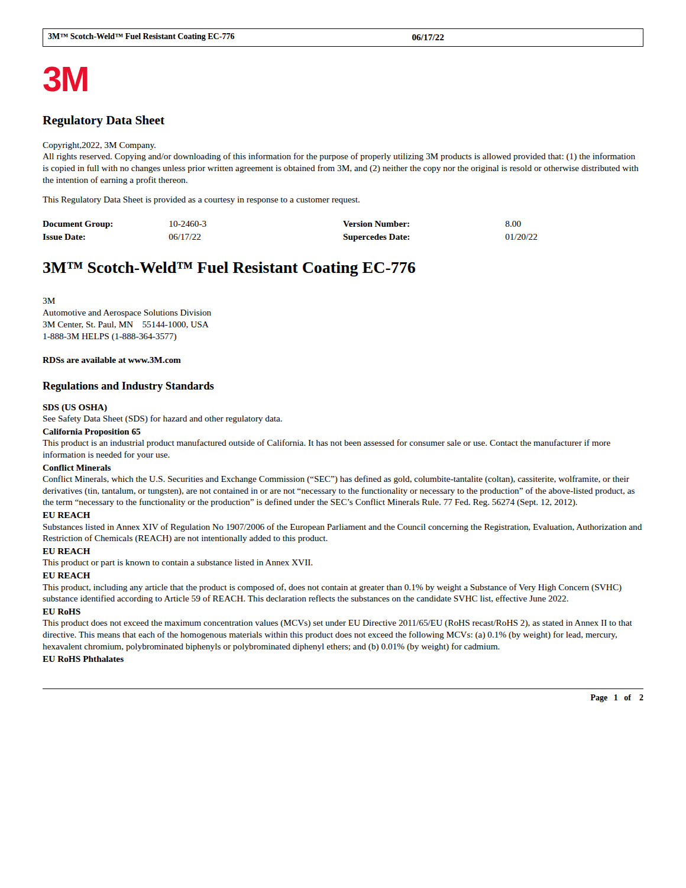3M™ Scotch-Weld™ Fuel Resistant Coating EC-776 06/17/22
3M
Regulatory Data Sheet
Copyright,2022, 3M Company.
All rights reserved. Copying and/or downloading of this information for the purpose of properly utilizing 3M products is allowed provided that: (1) the information is copied in full with no changes unless prior written agreement is obtained from 3M, and (2) neither the copy nor the original is resold or otherwise distributed with the intention of earning a profit thereon.
This Regulatory Data Sheet is provided as a courtesy in response to a customer request.
| Document Group: | 10-2460-3 | Version Number: | 8.00 |
| Issue Date: | 06/17/22 | Supercedes Date: | 01/20/22 |
3M™ Scotch-Weld™ Fuel Resistant Coating EC-776
3M
Automotive and Aerospace Solutions Division
3M Center, St. Paul, MN 55144-1000, USA
1-888-3M HELPS (1-888-364-3577)
RDSs are available at www.3M.com
Regulations and Industry Standards
SDS (US OSHA)
See Safety Data Sheet (SDS) for hazard and other regulatory data.
California Proposition 65
This product is an industrial product manufactured outside of California. It has not been assessed for consumer sale or use. Contact the manufacturer if more information is needed for your use.
Conflict Minerals
Conflict Minerals, which the U.S. Securities and Exchange Commission (“SEC”) has defined as gold, columbite-tantalite (coltan), cassiterite, wolframite, or their derivatives (tin, tantalum, or tungsten), are not contained in or are not “necessary to the functionality or necessary to the production” of the above-listed product, as the term “necessary to the functionality or the production” is defined under the SEC’s Conflict Minerals Rule. 77 Fed. Reg. 56274 (Sept. 12, 2012).
EU REACH
Substances listed in Annex XIV of Regulation No 1907/2006 of the European Parliament and the Council concerning the Registration, Evaluation, Authorization and Restriction of Chemicals (REACH) are not intentionally added to this product.
EU REACH
This product or part is known to contain a substance listed in Annex XVII.
EU REACH
This product, including any article that the product is composed of, does not contain at greater than 0.1% by weight a Substance of Very High Concern (SVHC) substance identified according to Article 59 of REACH. This declaration reflects the substances on the candidate SVHC list, effective June 2022.
EU RoHS
This product does not exceed the maximum concentration values (MCVs) set under EU Directive 2011/65/EU (RoHS recast/RoHS 2), as stated in Annex II to that directive. This means that each of the homogenous materials within this product does not exceed the following MCVs: (a) 0.1% (by weight) for lead, mercury, hexavalent chromium, polybrominated biphenyls or polybrominated diphenyl ethers; and (b) 0.01% (by weight) for cadmium.
EU RoHS Phthalates
Page 1 of 2